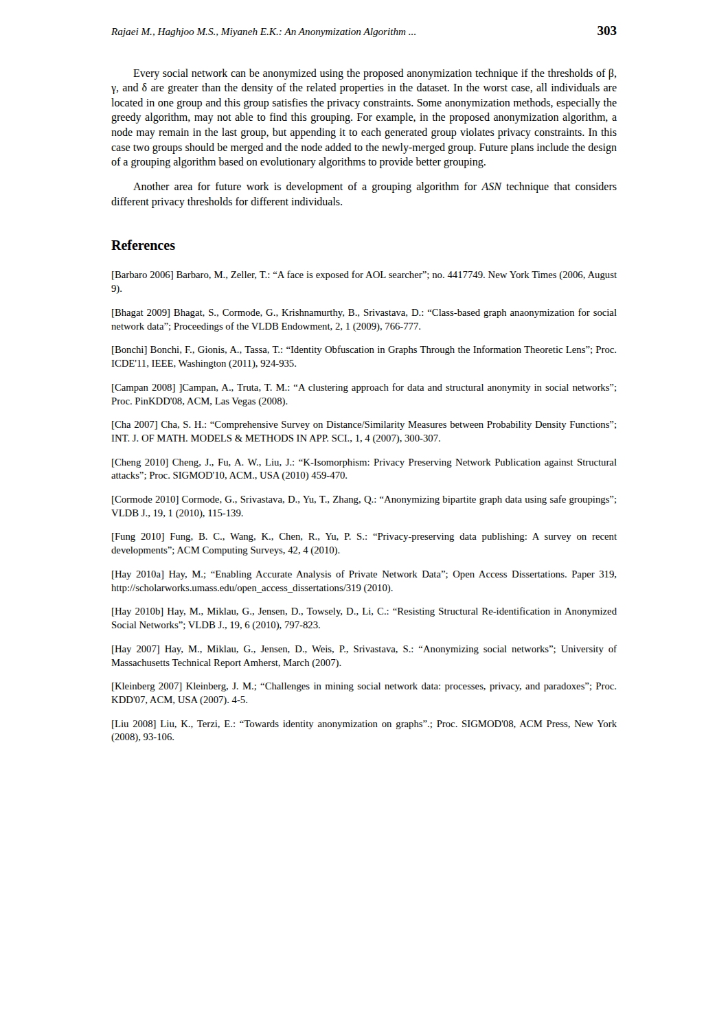Rajaei M., Haghjoo M.S., Miyaneh E.K.: An Anonymization Algorithm ... 303
Every social network can be anonymized using the proposed anonymization technique if the thresholds of β, γ, and δ are greater than the density of the related properties in the dataset. In the worst case, all individuals are located in one group and this group satisfies the privacy constraints. Some anonymization methods, especially the greedy algorithm, may not able to find this grouping. For example, in the proposed anonymization algorithm, a node may remain in the last group, but appending it to each generated group violates privacy constraints. In this case two groups should be merged and the node added to the newly-merged group. Future plans include the design of a grouping algorithm based on evolutionary algorithms to provide better grouping.
Another area for future work is development of a grouping algorithm for ASN technique that considers different privacy thresholds for different individuals.
References
[Barbaro 2006] Barbaro, M., Zeller, T.: “A face is exposed for AOL searcher”; no. 4417749. New York Times (2006, August 9).
[Bhagat 2009] Bhagat, S., Cormode, G., Krishnamurthy, B., Srivastava, D.: “Class-based graph anaonymization for social network data”; Proceedings of the VLDB Endowment, 2, 1 (2009), 766-777.
[Bonchi] Bonchi, F., Gionis, A., Tassa, T.: “Identity Obfuscation in Graphs Through the Information Theoretic Lens”; Proc. ICDE'11, IEEE, Washington (2011), 924-935.
[Campan 2008] ]Campan, A., Truta, T. M.: “A clustering approach for data and structural anonymity in social networks”; Proc. PinKDD'08, ACM, Las Vegas (2008).
[Cha 2007] Cha, S. H.: “Comprehensive Survey on Distance/Similarity Measures between Probability Density Functions”; INT. J. OF MATH. MODELS & METHODS IN APP. SCI., 1, 4 (2007), 300-307.
[Cheng 2010] Cheng, J., Fu, A. W., Liu, J.: “K-Isomorphism: Privacy Preserving Network Publication against Structural attacks”; Proc. SIGMOD'10, ACM., USA (2010) 459-470.
[Cormode 2010] Cormode, G., Srivastava, D., Yu, T., Zhang, Q.: “Anonymizing bipartite graph data using safe groupings”; VLDB J., 19, 1 (2010), 115-139.
[Fung 2010] Fung, B. C., Wang, K., Chen, R., Yu, P. S.: “Privacy-preserving data publishing: A survey on recent developments”; ACM Computing Surveys, 42, 4 (2010).
[Hay 2010a] Hay, M.; “Enabling Accurate Analysis of Private Network Data”; Open Access Dissertations. Paper 319, http://scholarworks.umass.edu/open_access_dissertations/319 (2010).
[Hay 2010b] Hay, M., Miklau, G., Jensen, D., Towsely, D., Li, C.: “Resisting Structural Re-identification in Anonymized Social Networks”; VLDB J., 19, 6 (2010), 797-823.
[Hay 2007] Hay, M., Miklau, G., Jensen, D., Weis, P., Srivastava, S.: “Anonymizing social networks”; University of Massachusetts Technical Report Amherst, March (2007).
[Kleinberg 2007] Kleinberg, J. M.; “Challenges in mining social network data: processes, privacy, and paradoxes”; Proc. KDD'07, ACM, USA (2007). 4-5.
[Liu 2008] Liu, K., Terzi, E.: “Towards identity anonymization on graphs”.; Proc. SIGMOD'08, ACM Press, New York (2008), 93-106.